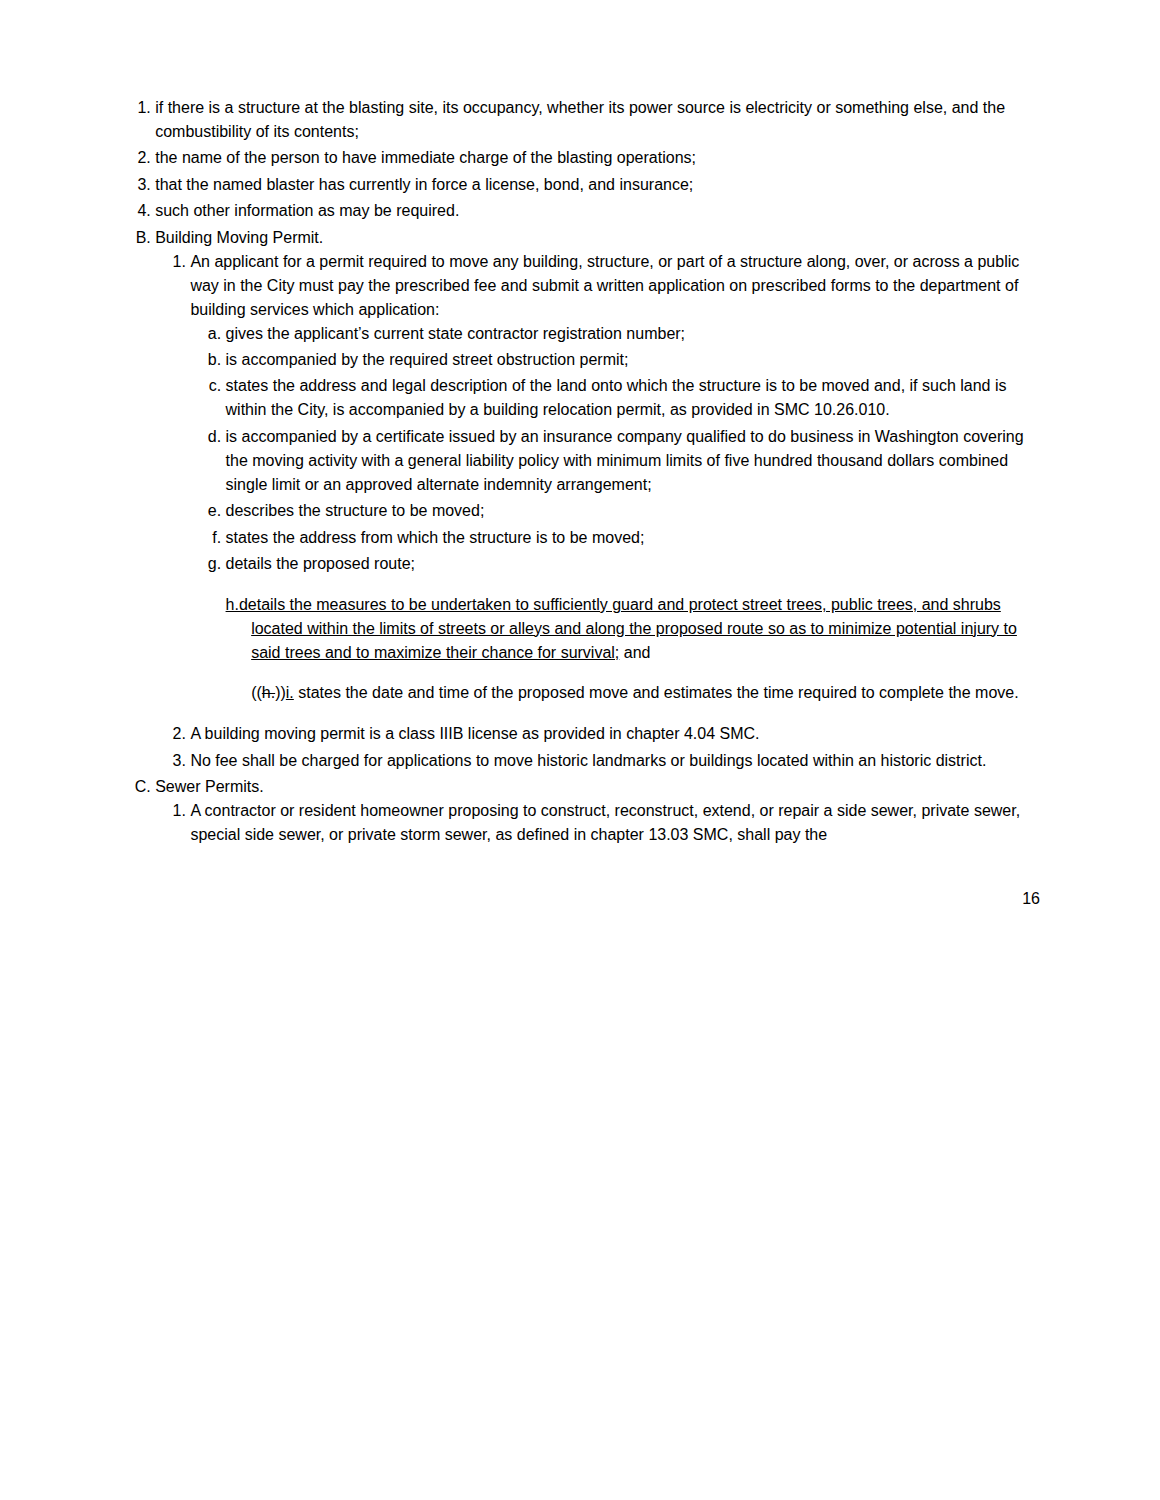if there is a structure at the blasting site, its occupancy, whether its power source is electricity or something else, and the combustibility of its contents;
the name of the person to have immediate charge of the blasting operations;
that the named blaster has currently in force a license, bond, and insurance;
such other information as may be required.
Building Moving Permit.
An applicant for a permit required to move any building, structure, or part of a structure along, over, or across a public way in the City must pay the prescribed fee and submit a written application on prescribed forms to the department of building services which application:
gives the applicant’s current state contractor registration number;
is accompanied by the required street obstruction permit;
states the address and legal description of the land onto which the structure is to be moved and, if such land is within the City, is accompanied by a building relocation permit, as provided in SMC 10.26.010.
is accompanied by a certificate issued by an insurance company qualified to do business in Washington covering the moving activity with a general liability policy with minimum limits of five hundred thousand dollars combined single limit or an approved alternate indemnity arrangement;
describes the structure to be moved;
states the address from which the structure is to be moved;
details the proposed route;
h.details the measures to be undertaken to sufficiently guard and protect street trees, public trees, and shrubs located within the limits of streets or alleys and along the proposed route so as to minimize potential injury to said trees and to maximize their chance for survival; and
((h.))i. states the date and time of the proposed move and estimates the time required to complete the move.
A building moving permit is a class IIIB license as provided in chapter 4.04 SMC.
No fee shall be charged for applications to move historic landmarks or buildings located within an historic district.
Sewer Permits.
A contractor or resident homeowner proposing to construct, reconstruct, extend, or repair a side sewer, private sewer, special side sewer, or private storm sewer, as defined in chapter 13.03 SMC, shall pay the
16